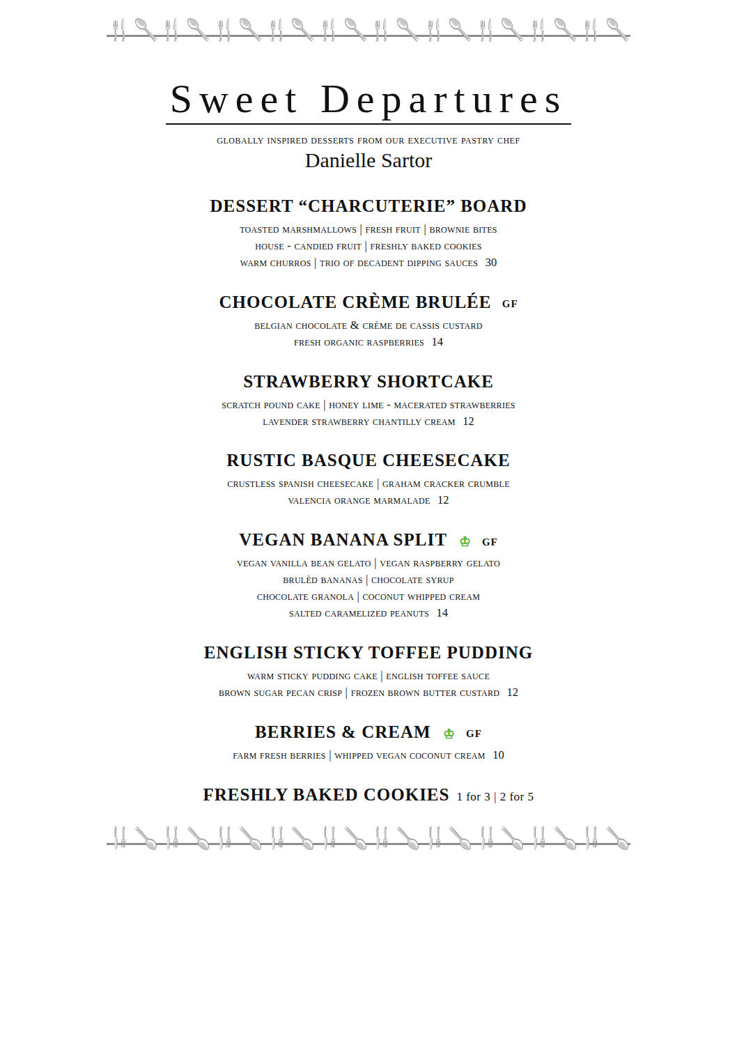🍴🥄🍴🥄 🍴🥄🍴🥄 🍴🥄🍴🥄 🍴🥄🍴🥄 🍴🥄🍴🥄
Sweet Departures
Globally Inspired Desserts From Our Executive Pastry Chef
Danielle Sartor
Dessert “Charcuterie” Board
Toasted Marshmallows | Fresh Fruit | Brownie Bites
House - Candied Fruit | Freshly Baked Cookies
Warm Churros | Trio of Decadent Dipping Sauces 30
Chocolate Crème Brulée GF
Belgian Chocolate & Crème de Cassis Custard
Fresh Organic Raspberries 14
Strawberry Shortcake
Scratch Pound Cake | Honey Lime - Macerated Strawberries
Lavender Strawberry Chantilly Cream 12
Rustic Basque Cheesecake
Crustless Spanish Cheesecake | Graham Cracker Crumble
Valencia Orange Marmalade 12
Vegan Banana Split ♔ GF
Vegan Vanilla Bean Gelato | Vegan Raspberry Gelato
Brulèd Bananas | Chocolate Syrup
Chocolate Granola | Coconut Whipped Cream
Salted Caramelized Peanuts 14
English Sticky Toffee Pudding
Warm Sticky Pudding Cake | English Toffee Sauce
Brown Sugar Pecan Crisp | Frozen Brown Butter Custard 12
Berries & Cream ♔ GF
Farm Fresh Berries | Whipped Vegan Coconut Cream 10
Freshly Baked Cookies
1 for 3 | 2 for 5
🍴🥄🍴🥄 🍴🥄🍴🥄 🍴🥄🍴🥄 🍴🥄🍴🥄 🍴🥄🍴🥄